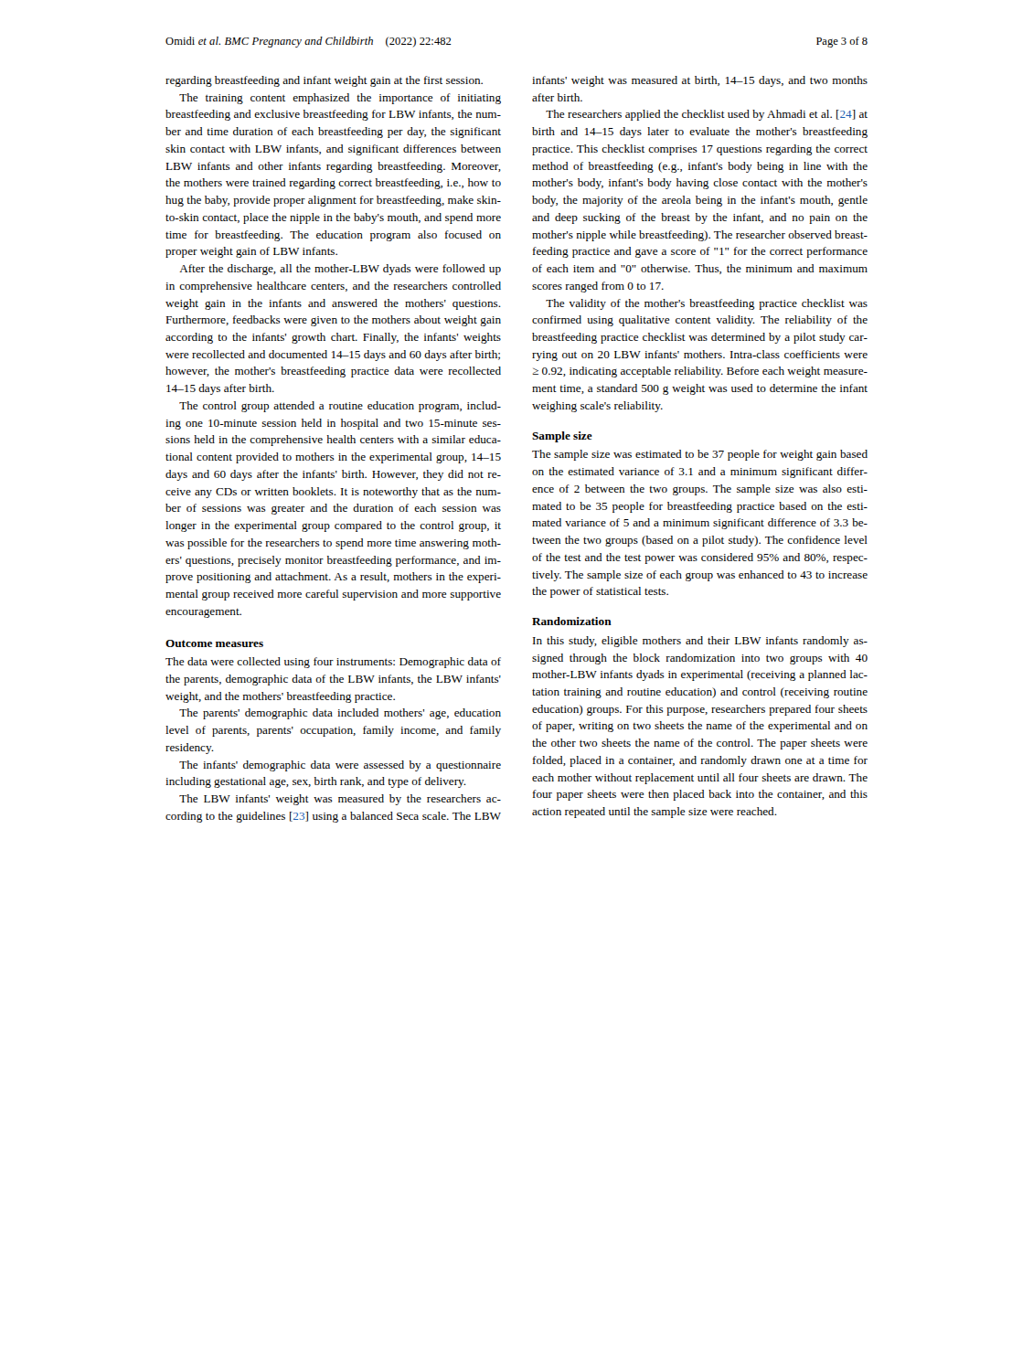Omidi et al. BMC Pregnancy and Childbirth (2022) 22:482
Page 3 of 8
regarding breastfeeding and infant weight gain at the first session.
The training content emphasized the importance of initiating breastfeeding and exclusive breastfeeding for LBW infants, the number and time duration of each breastfeeding per day, the significant skin contact with LBW infants, and significant differences between LBW infants and other infants regarding breastfeeding. Moreover, the mothers were trained regarding correct breastfeeding, i.e., how to hug the baby, provide proper alignment for breastfeeding, make skin-to-skin contact, place the nipple in the baby's mouth, and spend more time for breastfeeding. The education program also focused on proper weight gain of LBW infants.
After the discharge, all the mother-LBW dyads were followed up in comprehensive healthcare centers, and the researchers controlled weight gain in the infants and answered the mothers' questions. Furthermore, feedbacks were given to the mothers about weight gain according to the infants' growth chart. Finally, the infants' weights were recollected and documented 14–15 days and 60 days after birth; however, the mother's breastfeeding practice data were recollected 14–15 days after birth.
The control group attended a routine education program, including one 10-minute session held in hospital and two 15-minute sessions held in the comprehensive health centers with a similar educational content provided to mothers in the experimental group, 14–15 days and 60 days after the infants' birth. However, they did not receive any CDs or written booklets. It is noteworthy that as the number of sessions was greater and the duration of each session was longer in the experimental group compared to the control group, it was possible for the researchers to spend more time answering mothers' questions, precisely monitor breastfeeding performance, and improve positioning and attachment. As a result, mothers in the experimental group received more careful supervision and more supportive encouragement.
Outcome measures
The data were collected using four instruments: Demographic data of the parents, demographic data of the LBW infants, the LBW infants' weight, and the mothers' breastfeeding practice.
The parents' demographic data included mothers' age, education level of parents, parents' occupation, family income, and family residency.
The infants' demographic data were assessed by a questionnaire including gestational age, sex, birth rank, and type of delivery.
The LBW infants' weight was measured by the researchers according to the guidelines [23] using a balanced Seca scale. The LBW infants' weight was measured at birth, 14–15 days, and two months after birth.
The researchers applied the checklist used by Ahmadi et al. [24] at birth and 14–15 days later to evaluate the mother's breastfeeding practice. This checklist comprises 17 questions regarding the correct method of breastfeeding (e.g., infant's body being in line with the mother's body, infant's body having close contact with the mother's body, the majority of the areola being in the infant's mouth, gentle and deep sucking of the breast by the infant, and no pain on the mother's nipple while breastfeeding). The researcher observed breastfeeding practice and gave a score of "1" for the correct performance of each item and "0" otherwise. Thus, the minimum and maximum scores ranged from 0 to 17.
The validity of the mother's breastfeeding practice checklist was confirmed using qualitative content validity. The reliability of the breastfeeding practice checklist was determined by a pilot study carrying out on 20 LBW infants' mothers. Intra-class coefficients were ≥ 0.92, indicating acceptable reliability. Before each weight measurement time, a standard 500 g weight was used to determine the infant weighing scale's reliability.
Sample size
The sample size was estimated to be 37 people for weight gain based on the estimated variance of 3.1 and a minimum significant difference of 2 between the two groups. The sample size was also estimated to be 35 people for breastfeeding practice based on the estimated variance of 5 and a minimum significant difference of 3.3 between the two groups (based on a pilot study). The confidence level of the test and the test power was considered 95% and 80%, respectively. The sample size of each group was enhanced to 43 to increase the power of statistical tests.
Randomization
In this study, eligible mothers and their LBW infants randomly assigned through the block randomization into two groups with 40 mother-LBW infants dyads in experimental (receiving a planned lactation training and routine education) and control (receiving routine education) groups. For this purpose, researchers prepared four sheets of paper, writing on two sheets the name of the experimental and on the other two sheets the name of the control. The paper sheets were folded, placed in a container, and randomly drawn one at a time for each mother without replacement until all four sheets are drawn. The four paper sheets were then placed back into the container, and this action repeated until the sample size were reached.